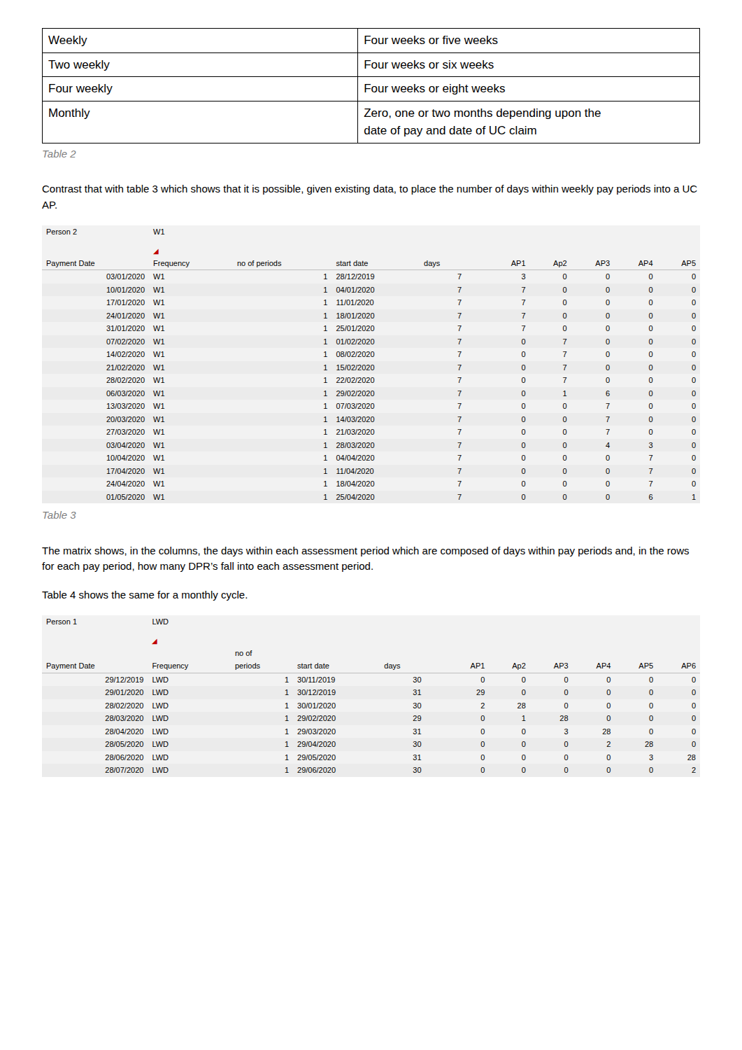| Weekly | Four weeks or five weeks |
| Two weekly | Four weeks or six weeks |
| Four weekly | Four weeks or eight weeks |
| Monthly | Zero, one or two months depending upon the date of pay and date of UC claim |
Table 2
Contrast that with table 3 which shows that it is possible, given existing data, to place the number of days within weekly pay periods into a UC AP.
| Person 2 | W1 | |
| | ◢ | |
| Payment Date | Frequency | no of periods | start date | days | | AP1 | Ap2 | AP3 | AP4 | AP5 |
| 03/01/2020 | W1 | 1 | 28/12/2019 | 7 | | 3 | 0 | 0 | 0 | 0 |
| 10/01/2020 | W1 | 1 | 04/01/2020 | 7 | | 7 | 0 | 0 | 0 | 0 |
| 17/01/2020 | W1 | 1 | 11/01/2020 | 7 | | 7 | 0 | 0 | 0 | 0 |
| 24/01/2020 | W1 | 1 | 18/01/2020 | 7 | | 7 | 0 | 0 | 0 | 0 |
| 31/01/2020 | W1 | 1 | 25/01/2020 | 7 | | 7 | 0 | 0 | 0 | 0 |
| 07/02/2020 | W1 | 1 | 01/02/2020 | 7 | | 0 | 7 | 0 | 0 | 0 |
| 14/02/2020 | W1 | 1 | 08/02/2020 | 7 | | 0 | 7 | 0 | 0 | 0 |
| 21/02/2020 | W1 | 1 | 15/02/2020 | 7 | | 0 | 7 | 0 | 0 | 0 |
| 28/02/2020 | W1 | 1 | 22/02/2020 | 7 | | 0 | 7 | 0 | 0 | 0 |
| 06/03/2020 | W1 | 1 | 29/02/2020 | 7 | | 0 | 1 | 6 | 0 | 0 |
| 13/03/2020 | W1 | 1 | 07/03/2020 | 7 | | 0 | 0 | 7 | 0 | 0 |
| 20/03/2020 | W1 | 1 | 14/03/2020 | 7 | | 0 | 0 | 7 | 0 | 0 |
| 27/03/2020 | W1 | 1 | 21/03/2020 | 7 | | 0 | 0 | 7 | 0 | 0 |
| 03/04/2020 | W1 | 1 | 28/03/2020 | 7 | | 0 | 0 | 4 | 3 | 0 |
| 10/04/2020 | W1 | 1 | 04/04/2020 | 7 | | 0 | 0 | 0 | 7 | 0 |
| 17/04/2020 | W1 | 1 | 11/04/2020 | 7 | | 0 | 0 | 0 | 7 | 0 |
| 24/04/2020 | W1 | 1 | 18/04/2020 | 7 | | 0 | 0 | 0 | 7 | 0 |
| 01/05/2020 | W1 | 1 | 25/04/2020 | 7 | | 0 | 0 | 0 | 6 | 1 |
Table 3
The matrix shows, in the columns, the days within each assessment period which are composed of days within pay periods and, in the rows for each pay period, how many DPR’s fall into each assessment period.
Table 4 shows the same for a monthly cycle.
| Person 1 | LWD | |
| | ◢ | |
| | | no of | |
| Payment Date | Frequency | periods | start date | days | | AP1 | Ap2 | AP3 | AP4 | AP5 | AP6 |
| 29/12/2019 | LWD | 1 | 30/11/2019 | 30 | | 0 | 0 | 0 | 0 | 0 | 0 |
| 29/01/2020 | LWD | 1 | 30/12/2019 | 31 | | 29 | 0 | 0 | 0 | 0 | 0 |
| 28/02/2020 | LWD | 1 | 30/01/2020 | 30 | | 2 | 28 | 0 | 0 | 0 | 0 |
| 28/03/2020 | LWD | 1 | 29/02/2020 | 29 | | 0 | 1 | 28 | 0 | 0 | 0 |
| 28/04/2020 | LWD | 1 | 29/03/2020 | 31 | | 0 | 0 | 3 | 28 | 0 | 0 |
| 28/05/2020 | LWD | 1 | 29/04/2020 | 30 | | 0 | 0 | 0 | 2 | 28 | 0 |
| 28/06/2020 | LWD | 1 | 29/05/2020 | 31 | | 0 | 0 | 0 | 0 | 3 | 28 |
| 28/07/2020 | LWD | 1 | 29/06/2020 | 30 | | 0 | 0 | 0 | 0 | 0 | 2 |